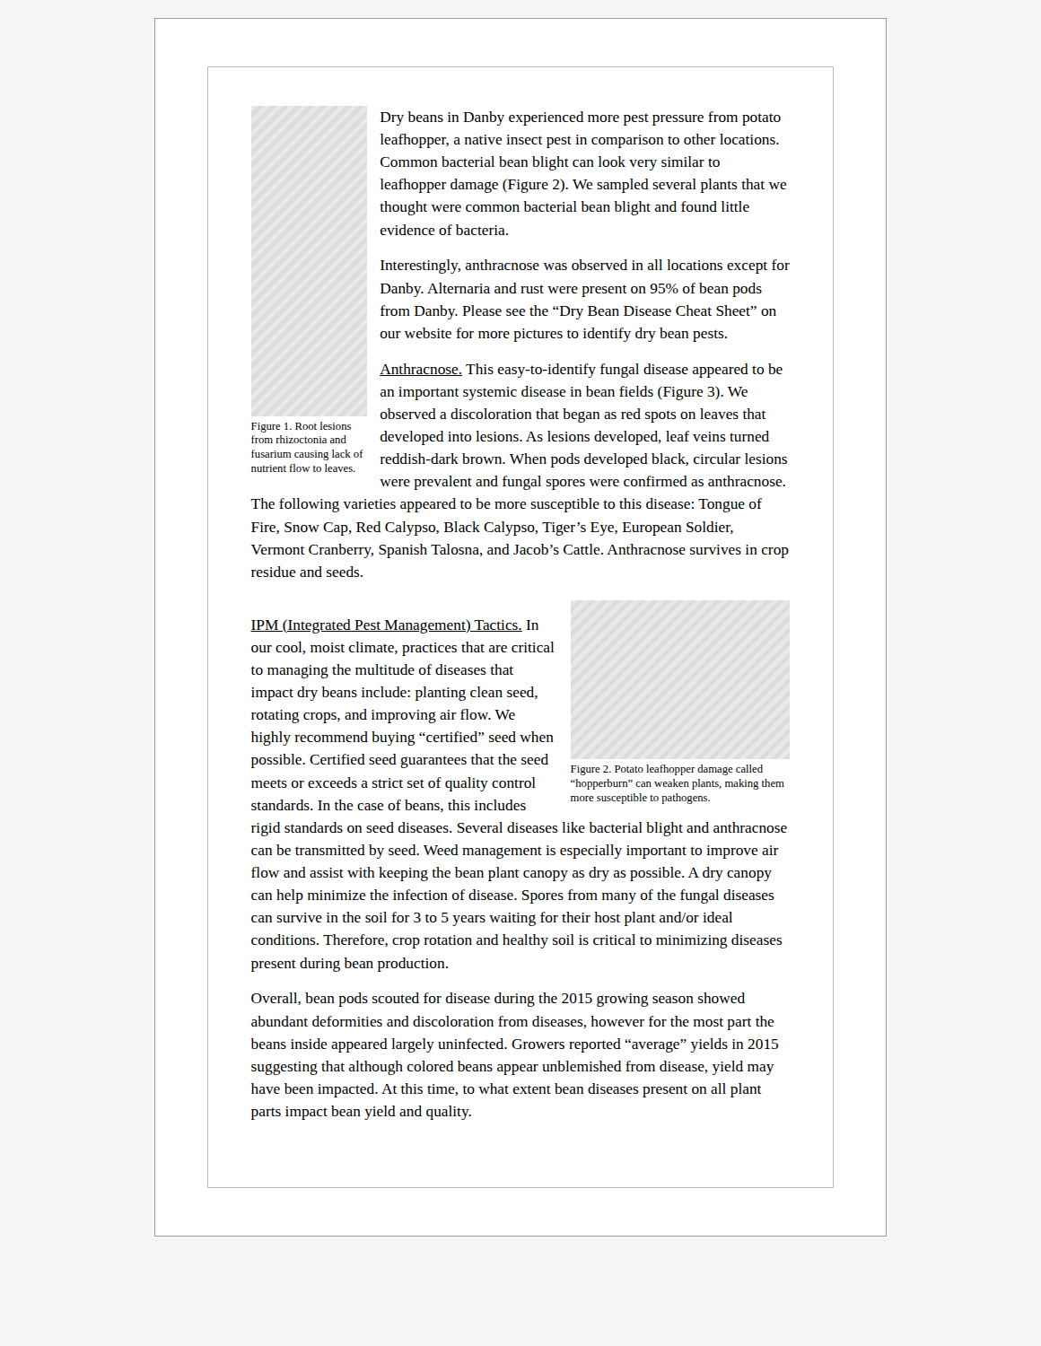Figure 1. Root lesions from rhizoctonia and fusarium causing lack of nutrient flow to leaves.
Dry beans in Danby experienced more pest pressure from potato leafhopper, a native insect pest in comparison to other locations. Common bacterial bean blight can look very similar to leafhopper damage (Figure 2). We sampled several plants that we thought were common bacterial bean blight and found little evidence of bacteria.
Interestingly, anthracnose was observed in all locations except for Danby. Alternaria and rust were present on 95% of bean pods from Danby. Please see the “Dry Bean Disease Cheat Sheet” on our website for more pictures to identify dry bean pests.
Anthracnose. This easy-to-identify fungal disease appeared to be an important systemic disease in bean fields (Figure 3). We observed a discoloration that began as red spots on leaves that developed into lesions. As lesions developed, leaf veins turned reddish-dark brown. When pods developed black, circular lesions were prevalent and fungal spores were confirmed as anthracnose. The following varieties appeared to be more susceptible to this disease: Tongue of Fire, Snow Cap, Red Calypso, Black Calypso, Tiger’s Eye, European Soldier, Vermont Cranberry, Spanish Talosna, and Jacob’s Cattle. Anthracnose survives in crop residue and seeds.
Figure 2. Potato leafhopper damage called “hopperburn” can weaken plants, making them more susceptible to pathogens.
IPM (Integrated Pest Management) Tactics. In our cool, moist climate, practices that are critical to managing the multitude of diseases that impact dry beans include: planting clean seed, rotating crops, and improving air flow. We highly recommend buying “certified” seed when possible. Certified seed guarantees that the seed meets or exceeds a strict set of quality control standards. In the case of beans, this includes rigid standards on seed diseases. Several diseases like bacterial blight and anthracnose can be transmitted by seed. Weed management is especially important to improve air flow and assist with keeping the bean plant canopy as dry as possible. A dry canopy can help minimize the infection of disease. Spores from many of the fungal diseases can survive in the soil for 3 to 5 years waiting for their host plant and/or ideal conditions. Therefore, crop rotation and healthy soil is critical to minimizing diseases present during bean production.
Overall, bean pods scouted for disease during the 2015 growing season showed abundant deformities and discoloration from diseases, however for the most part the beans inside appeared largely uninfected. Growers reported “average” yields in 2015 suggesting that although colored beans appear unblemished from disease, yield may have been impacted. At this time, to what extent bean diseases present on all plant parts impact bean yield and quality.